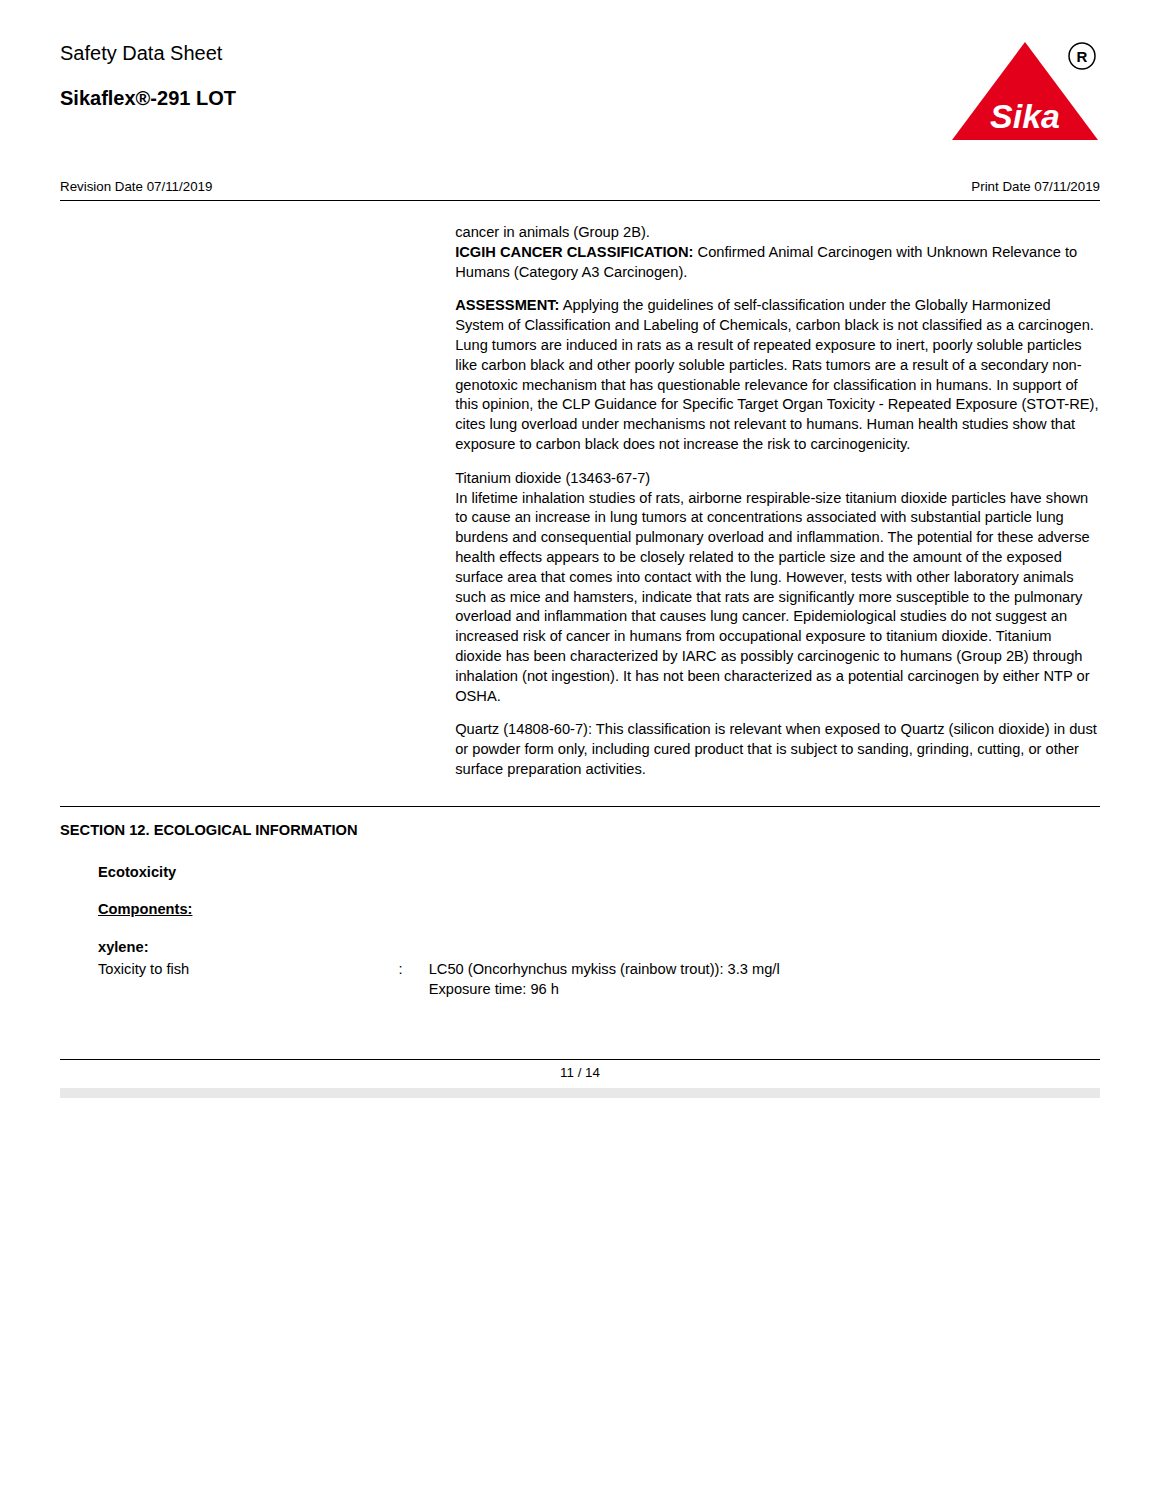Safety Data Sheet
Sikaflex®-291 LOT
Sika R
Revision Date 07/11/2019 Print Date 07/11/2019
cancer in animals (Group 2B).
ICGIH CANCER CLASSIFICATION: Confirmed Animal Carcinogen with Unknown Relevance to Humans (Category A3 Carcinogen).
ASSESSMENT: Applying the guidelines of self-classification under the Globally Harmonized System of Classification and Labeling of Chemicals, carbon black is not classified as a carcinogen. Lung tumors are induced in rats as a result of repeated exposure to inert, poorly soluble particles like carbon black and other poorly soluble particles. Rats tumors are a result of a secondary non-genotoxic mechanism that has questionable relevance for classification in humans. In support of this opinion, the CLP Guidance for Specific Target Organ Toxicity - Repeated Exposure (STOT-RE), cites lung overload under mechanisms not relevant to humans. Human health studies show that exposure to carbon black does not increase the risk to carcinogenicity.
Titanium dioxide (13463-67-7)
In lifetime inhalation studies of rats, airborne respirable-size titanium dioxide particles have shown to cause an increase in lung tumors at concentrations associated with substantial particle lung burdens and consequential pulmonary overload and inflammation. The potential for these adverse health effects appears to be closely related to the particle size and the amount of the exposed surface area that comes into contact with the lung. However, tests with other laboratory animals such as mice and hamsters, indicate that rats are significantly more susceptible to the pulmonary overload and inflammation that causes lung cancer. Epidemiological studies do not suggest an increased risk of cancer in humans from occupational exposure to titanium dioxide. Titanium dioxide has been characterized by IARC as possibly carcinogenic to humans (Group 2B) through inhalation (not ingestion). It has not been characterized as a potential carcinogen by either NTP or OSHA.
Quartz (14808-60-7): This classification is relevant when exposed to Quartz (silicon dioxide) in dust or powder form only, including cured product that is subject to sanding, grinding, cutting, or other surface preparation activities.
SECTION 12. ECOLOGICAL INFORMATION
Ecotoxicity
Components:
xylene:
| Toxicity to fish | : | LC50 (Oncorhynchus mykiss (rainbow trout)): 3.3 mg/l Exposure time: 96 h |
11 / 14